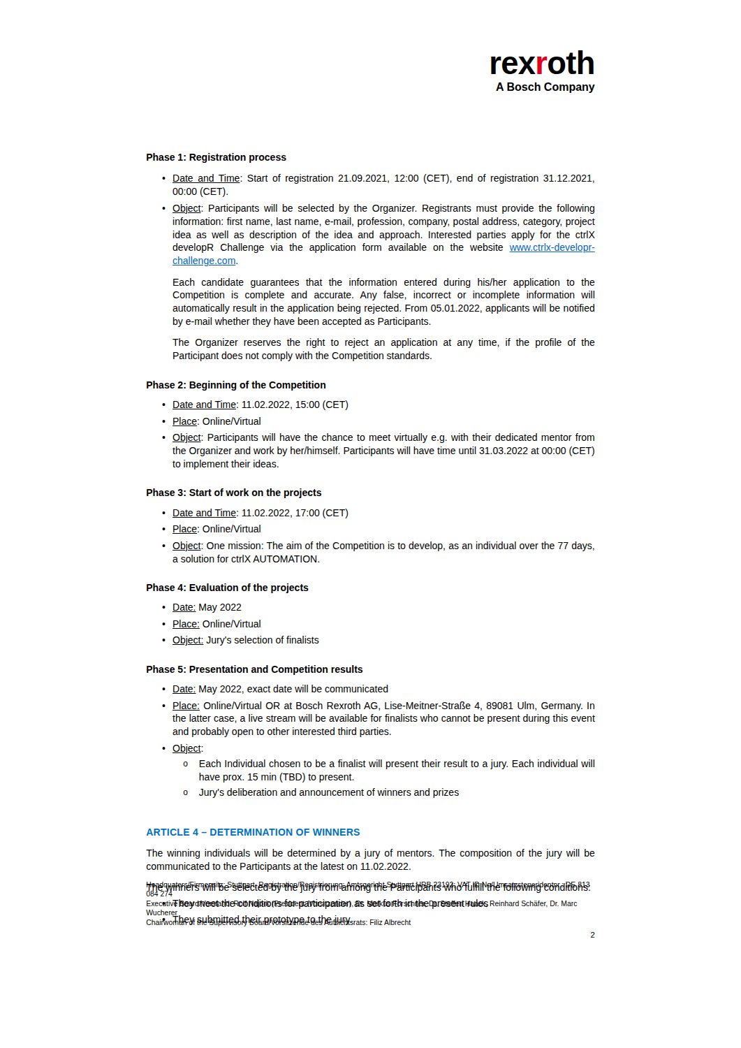rexroth A Bosch Company
Phase 1: Registration process
Date and Time: Start of registration 21.09.2021, 12:00 (CET), end of registration 31.12.2021, 00:00 (CET).
Object: Participants will be selected by the Organizer. Registrants must provide the following information: first name, last name, e-mail, profession, company, postal address, category, project idea as well as description of the idea and approach. Interested parties apply for the ctrlX developR Challenge via the application form available on the website www.ctrlx-developr-challenge.com.
Each candidate guarantees that the information entered during his/her application to the Competition is complete and accurate. Any false, incorrect or incomplete information will automatically result in the application being rejected. From 05.01.2022, applicants will be notified by e-mail whether they have been accepted as Participants.
The Organizer reserves the right to reject an application at any time, if the profile of the Participant does not comply with the Competition standards.
Phase 2: Beginning of the Competition
Date and Time: 11.02.2022, 15:00 (CET)
Place: Online/Virtual
Object: Participants will have the chance to meet virtually e.g. with their dedicated mentor from the Organizer and work by her/himself. Participants will have time until 31.03.2022 at 00:00 (CET) to implement their ideas.
Phase 3: Start of work on the projects
Date and Time: 11.02.2022, 17:00 (CET)
Place: Online/Virtual
Object: One mission: The aim of the Competition is to develop, as an individual over the 77 days, a solution for ctrlX AUTOMATION.
Phase 4: Evaluation of the projects
Date: May 2022
Place: Online/Virtual
Object: Jury's selection of finalists
Phase 5: Presentation and Competition results
Date: May 2022, exact date will be communicated
Place: Online/Virtual OR at Bosch Rexroth AG, Lise-Meitner-Straße 4, 89081 Ulm, Germany. In the latter case, a live stream will be available for finalists who cannot be present during this event and probably open to other interested third parties.
Object:
Each Individual chosen to be a finalist will present their result to a jury. Each individual will have prox. 15 min (TBD) to present.
Jury's deliberation and announcement of winners and prizes
ARTICLE 4 – DETERMINATION OF WINNERS
The winning individuals will be determined by a jury of mentors. The composition of the jury will be communicated to the Participants at the latest on 11.02.2022.
The winners will be selected by the jury from among the Participants who fulfill the following conditions:
They meet the conditions for participation as set forth in the present rules
They submitted their prototype to the jury.
Headquaters/Firmensitz: Stuttgart, Registration/Registrierung: Amtsgericht Stuttgart HRB 23192; VAT ID No/Umsatzsteueridentnr.: DE 813 084 274
Executive Board/Vorstand: Rolf Najork (President /Vorsitzender), Dr. Markus Forschner, Dr. Steffen Haack, Reinhard Schäfer, Dr. Marc Wucherer
Chairwoman of the Supervisory Board/Vorsitzende des Aufsichtsrats: Filiz Albrecht
2